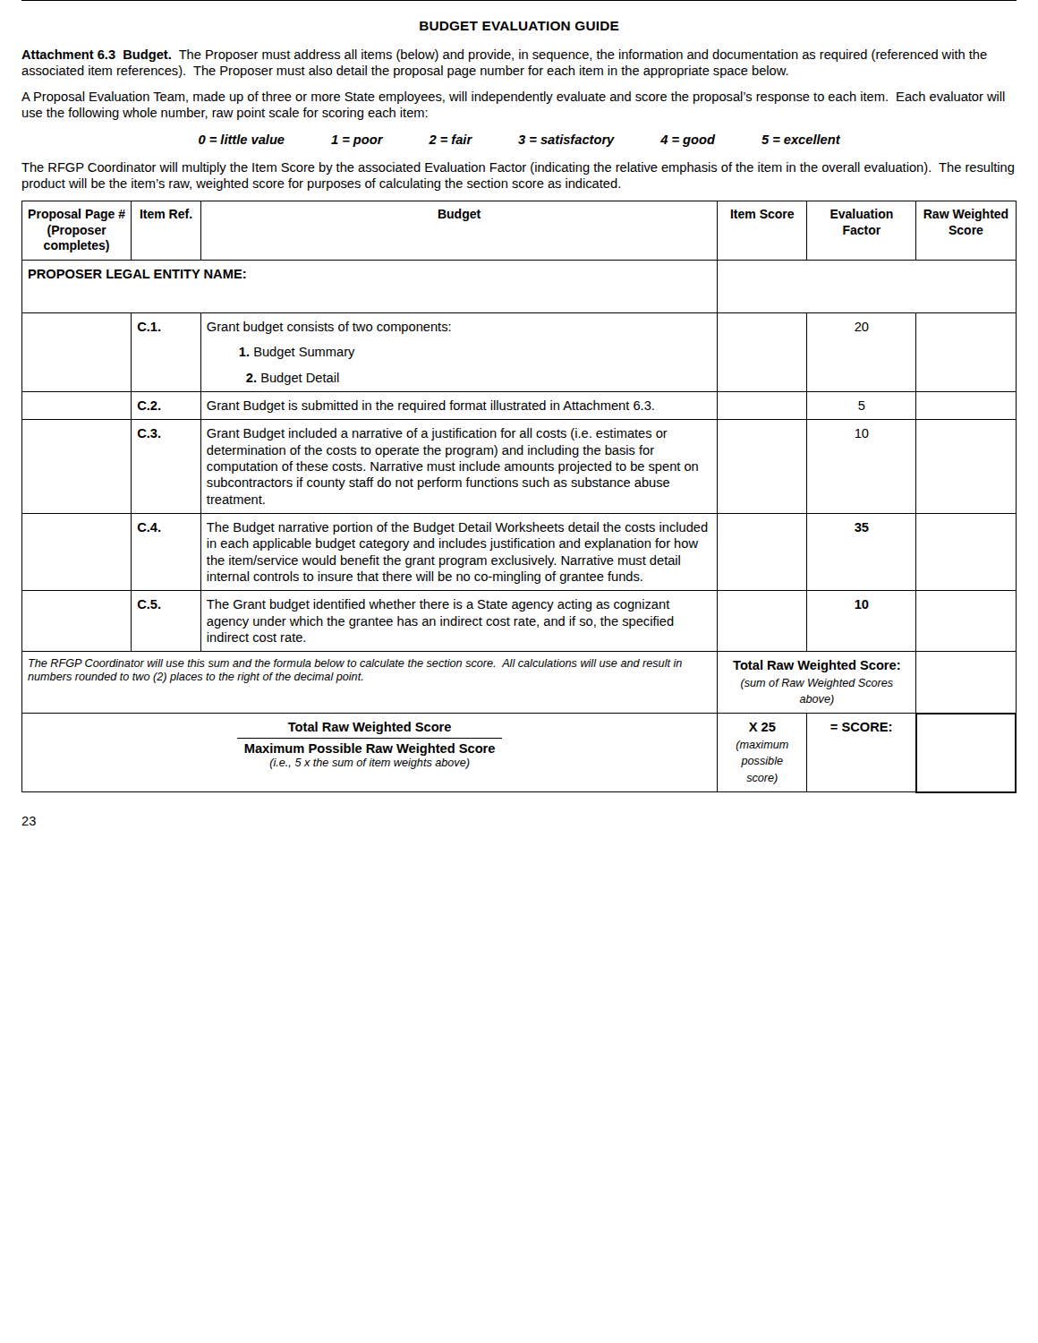BUDGET EVALUATION GUIDE
Attachment 6.3 Budget. The Proposer must address all items (below) and provide, in sequence, the information and documentation as required (referenced with the associated item references). The Proposer must also detail the proposal page number for each item in the appropriate space below.
A Proposal Evaluation Team, made up of three or more State employees, will independently evaluate and score the proposal’s response to each item. Each evaluator will use the following whole number, raw point scale for scoring each item:
0 = little value 1 = poor 2 = fair 3 = satisfactory 4 = good 5 = excellent
The RFGP Coordinator will multiply the Item Score by the associated Evaluation Factor (indicating the relative emphasis of the item in the overall evaluation). The resulting product will be the item’s raw, weighted score for purposes of calculating the section score as indicated.
| PROPOSER LEGAL ENTITY NAME: | |
| Proposal Page # (Proposer completes) | Item Ref. | Budget | Item Score | Evaluation Factor | Raw Weighted Score |
| | C.1. | Grant budget consists of two components: 1. Budget Summary 2. Budget Detail | | 20 | |
| | C.2. | Grant Budget is submitted in the required format illustrated in Attachment 6.3. | | 5 | |
| | C.3. | Grant Budget included a narrative of a justification for all costs (i.e. estimates or determination of the costs to operate the program) and including the basis for computation of these costs. Narrative must include amounts projected to be spent on subcontractors if county staff do not perform functions such as substance abuse treatment. | | 10 | |
| | C.4. | The Budget narrative portion of the Budget Detail Worksheets detail the costs included in each applicable budget category and includes justification and explanation for how the item/service would benefit the grant program exclusively. Narrative must detail internal controls to insure that there will be no co-mingling of grantee funds. | | 35 | |
| | C.5. | The Grant budget identified whether there is a State agency acting as cognizant agency under which the grantee has an indirect cost rate, and if so, the specified indirect cost rate. | | 10 | |
| The RFGP Coordinator will use this sum and the formula below to calculate the section score. All calculations will use and result in numbers rounded to two (2) places to the right of the decimal point. | Total Raw Weighted Score: (sum of Raw Weighted Scores above) | |
| Total Raw Weighted Score Maximum Possible Raw Weighted Score (i.e., 5 x the sum of item weights above) | X 25 (maximum possible score) | = SCORE: | |
23